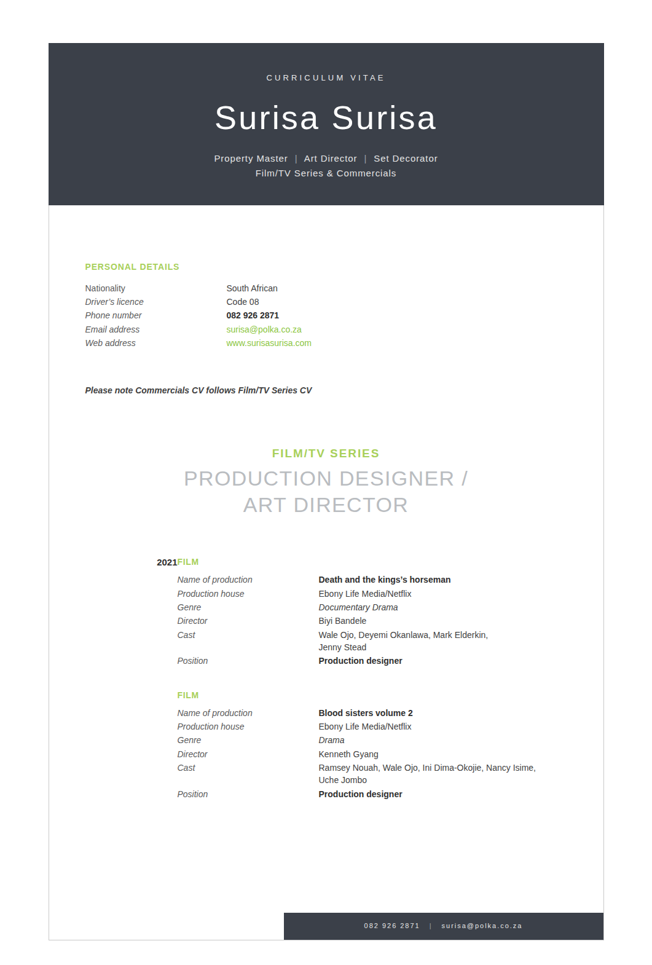Curriculum Vitae
Surisa Surisa
Property Master | Art Director | Set Decorator
Film/TV Series & Commercials
Personal details
| Nationality | South African |
| Driver’s licence | Code 08 |
| Phone number | 082 926 2871 |
| Email address | surisa@polka.co.za |
| Web address | www.surisasurisa.com |
Please note Commercials CV follows Film/TV Series CV
Film/TV Series
Production Designer /
Art Director
2021
Film
| Name of production | Death and the kings’s horseman |
| Production house | Ebony Life Media/Netflix |
| Genre | Documentary Drama |
| Director | Biyi Bandele |
| Cast | Wale Ojo, Deyemi Okanlawa, Mark Elderkin, Jenny Stead |
| Position | Production designer |
Film
| Name of production | Blood sisters volume 2 |
| Production house | Ebony Life Media/Netflix |
| Genre | Drama |
| Director | Kenneth Gyang |
| Cast | Ramsey Nouah, Wale Ojo, Ini Dima-Okojie, Nancy Isime, Uche Jombo |
| Position | Production designer |
082 926 2871 | surisa@polka.co.za